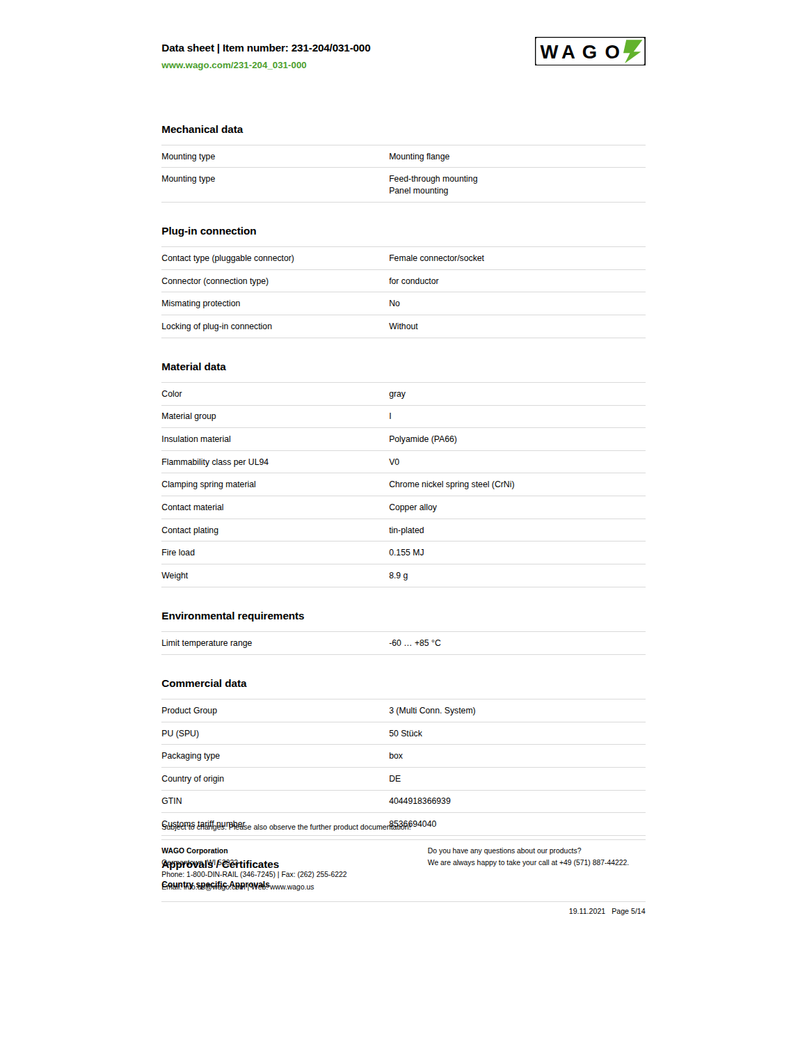Data sheet | Item number: 231-204/031-000
www.wago.com/231-204_031-000
W A G O
Mechanical data
| Mounting type | Mounting flange |
| Mounting type | Feed-through mounting Panel mounting |
Plug-in connection
| Contact type (pluggable connector) | Female connector/socket |
| Connector (connection type) | for conductor |
| Mismating protection | No |
| Locking of plug-in connection | Without |
Material data
| Color | gray |
| Material group | I |
| Insulation material | Polyamide (PA66) |
| Flammability class per UL94 | V0 |
| Clamping spring material | Chrome nickel spring steel (CrNi) |
| Contact material | Copper alloy |
| Contact plating | tin-plated |
| Fire load | 0.155 MJ |
| Weight | 8.9 g |
Environmental requirements
| Limit temperature range | -60 … +85 °C |
Commercial data
| Product Group | 3 (Multi Conn. System) |
| PU (SPU) | 50 Stück |
| Packaging type | box |
| Country of origin | DE |
| GTIN | 4044918366939 |
| Customs tariff number | 8536694040 |
Approvals / Certificates
Country specific Approvals
Subject to changes. Please also observe the further product documentation!
WAGO Corporation
Germantown, WI 53022
Phone: 1-800-DIN-RAIL (346-7245) | Fax: (262) 255-6222
Email: info.us@wago.com | Web: www.wago.us
Do you have any questions about our products?
We are always happy to take your call at +49 (571) 887-44222.
19.11.2021 Page 5/14